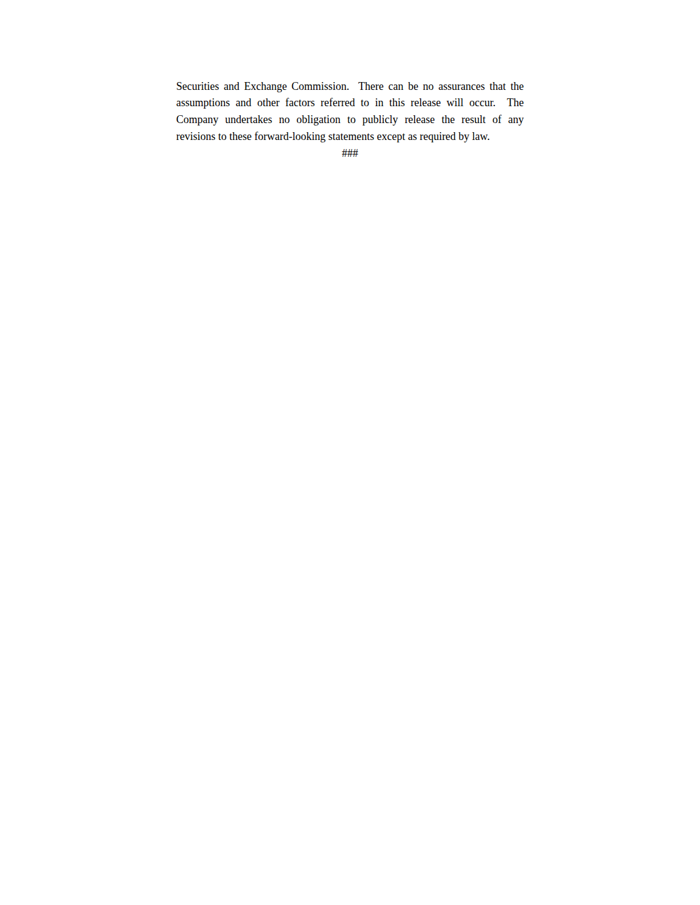Securities and Exchange Commission. There can be no assurances that the assumptions and other factors referred to in this release will occur. The Company undertakes no obligation to publicly release the result of any revisions to these forward-looking statements except as required by law.
###